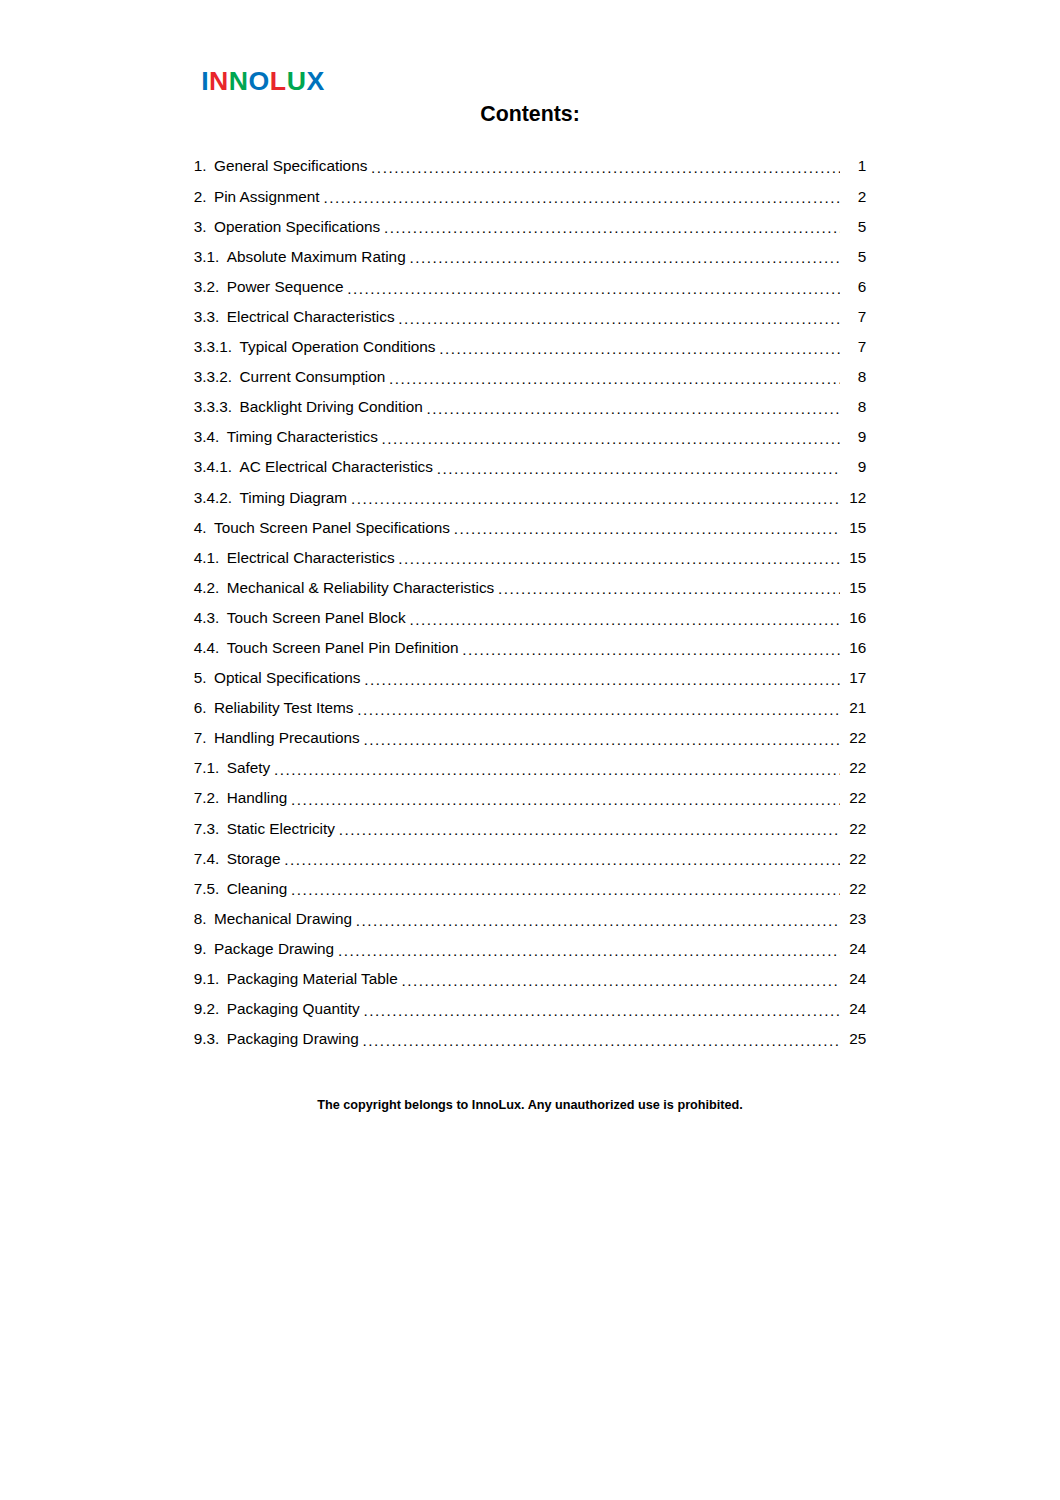INNOLUX
Contents:
1. General Specifications.................................................................................................................. 1
2. Pin Assignment.................................................................................................................. 2
3. Operation Specifications.................................................................................................................. 5
3.1. Absolute Maximum Rating.................................................................................................................. 5
3.2. Power Sequence.................................................................................................................. 6
3.3. Electrical Characteristics.................................................................................................................. 7
3.3.1. Typical Operation Conditions.................................................................................................................. 7
3.3.2. Current Consumption.................................................................................................................. 8
3.3.3. Backlight Driving Condition.................................................................................................................. 8
3.4. Timing Characteristics.................................................................................................................. 9
3.4.1. AC Electrical Characteristics.................................................................................................................. 9
3.4.2. Timing Diagram.................................................................................................................. 12
4. Touch Screen Panel Specifications.................................................................................................................. 15
4.1. Electrical Characteristics.................................................................................................................. 15
4.2. Mechanical & Reliability Characteristics.................................................................................................................. 15
4.3. Touch Screen Panel Block.................................................................................................................. 16
4.4. Touch Screen Panel Pin Definition.................................................................................................................. 16
5. Optical Specifications.................................................................................................................. 17
6. Reliability Test Items.................................................................................................................. 21
7. Handling Precautions.................................................................................................................. 22
7.1. Safety.................................................................................................................. 22
7.2. Handling.................................................................................................................. 22
7.3. Static Electricity.................................................................................................................. 22
7.4. Storage.................................................................................................................. 22
7.5. Cleaning.................................................................................................................. 22
8. Mechanical Drawing.................................................................................................................. 23
9. Package Drawing.................................................................................................................. 24
9.1. Packaging Material Table.................................................................................................................. 24
9.2. Packaging Quantity.................................................................................................................. 24
9.3. Packaging Drawing.................................................................................................................. 25
The copyright belongs to InnoLux. Any unauthorized use is prohibited.